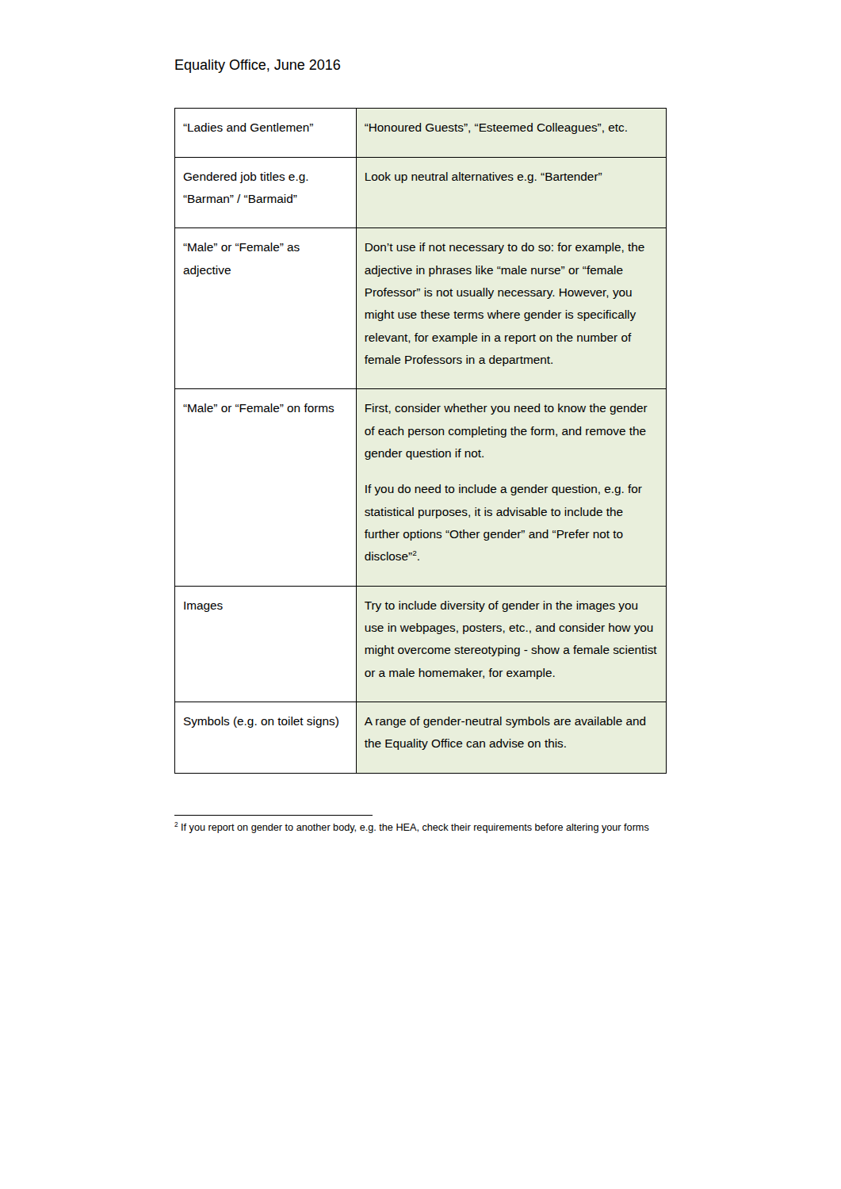Equality Office, June 2016
| “Ladies and Gentlemen” | “Honoured Guests”, “Esteemed Colleagues”, etc. |
| Gendered job titles e.g. “Barman” / “Barmaid” | Look up neutral alternatives e.g. “Bartender” |
| “Male” or “Female” as adjective | Don’t use if not necessary to do so: for example, the adjective in phrases like “male nurse” or “female Professor” is not usually necessary. However, you might use these terms where gender is specifically relevant, for example in a report on the number of female Professors in a department. |
| “Male” or “Female” on forms | First, consider whether you need to know the gender of each person completing the form, and remove the gender question if not. If you do need to include a gender question, e.g. for statistical purposes, it is advisable to include the further options “Other gender” and “Prefer not to disclose” 2 . |
| Images | Try to include diversity of gender in the images you use in webpages, posters, etc., and consider how you might overcome stereotyping - show a female scientist or a male homemaker, for example. |
| Symbols (e.g. on toilet signs) | A range of gender-neutral symbols are available and the Equality Office can advise on this. |
2 If you report on gender to another body, e.g. the HEA, check their requirements before altering your forms